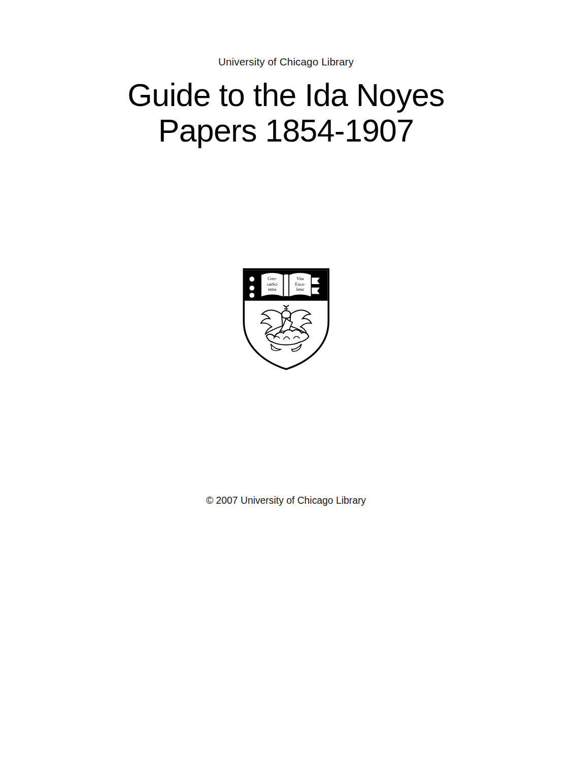University of Chicago Library
Guide to the Ida Noyes Papers 1854-1907
Cres- catSci entia Vita Exco- latur
© 2007 University of Chicago Library